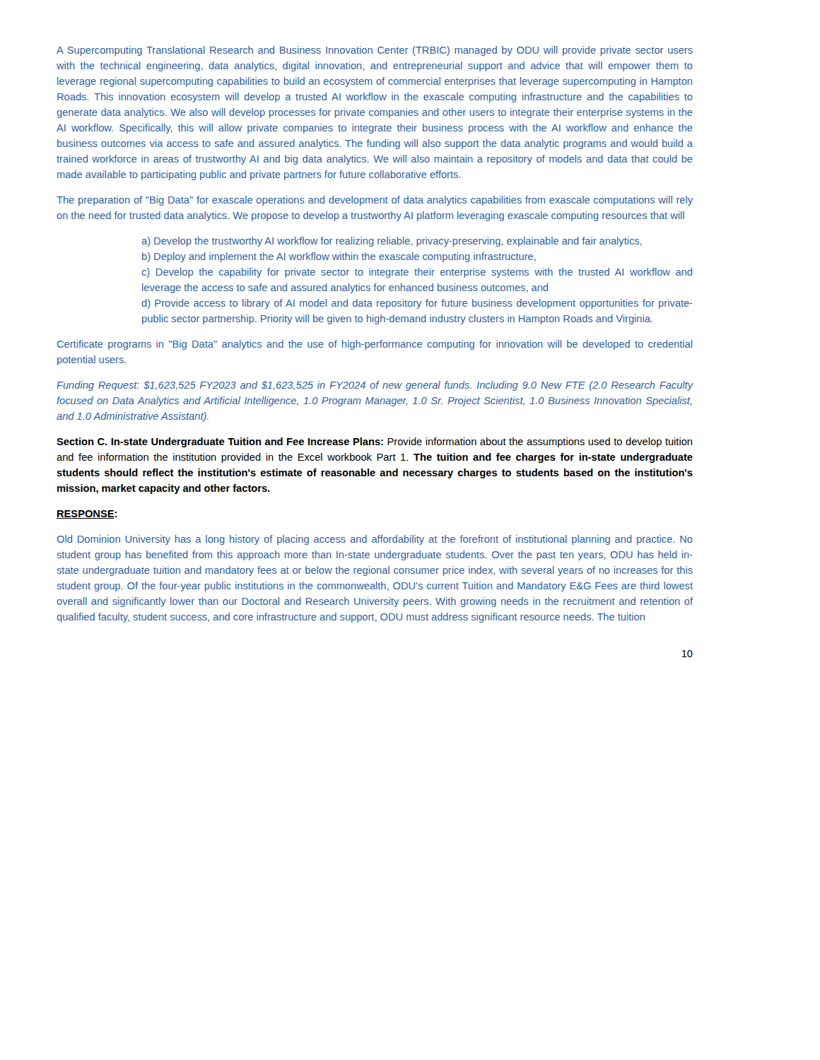A Supercomputing Translational Research and Business Innovation Center (TRBIC) managed by ODU will provide private sector users with the technical engineering, data analytics, digital innovation, and entrepreneurial support and advice that will empower them to leverage regional supercomputing capabilities to build an ecosystem of commercial enterprises that leverage supercomputing in Hampton Roads. This innovation ecosystem will develop a trusted AI workflow in the exascale computing infrastructure and the capabilities to generate data analytics. We also will develop processes for private companies and other users to integrate their enterprise systems in the AI workflow. Specifically, this will allow private companies to integrate their business process with the AI workflow and enhance the business outcomes via access to safe and assured analytics. The funding will also support the data analytic programs and would build a trained workforce in areas of trustworthy AI and big data analytics. We will also maintain a repository of models and data that could be made available to participating public and private partners for future collaborative efforts.
The preparation of "Big Data" for exascale operations and development of data analytics capabilities from exascale computations will rely on the need for trusted data analytics. We propose to develop a trustworthy AI platform leveraging exascale computing resources that will
a) Develop the trustworthy AI workflow for realizing reliable, privacy-preserving, explainable and fair analytics,
b) Deploy and implement the AI workflow within the exascale computing infrastructure,
c) Develop the capability for private sector to integrate their enterprise systems with the trusted AI workflow and leverage the access to safe and assured analytics for enhanced business outcomes, and
d) Provide access to library of AI model and data repository for future business development opportunities for private-public sector partnership. Priority will be given to high-demand industry clusters in Hampton Roads and Virginia.
Certificate programs in "Big Data" analytics and the use of high-performance computing for innovation will be developed to credential potential users.
Funding Request: $1,623,525 FY2023 and $1,623,525 in FY2024 of new general funds. Including 9.0 New FTE (2.0 Research Faculty focused on Data Analytics and Artificial Intelligence, 1.0 Program Manager, 1.0 Sr. Project Scientist, 1.0 Business Innovation Specialist, and 1.0 Administrative Assistant).
Section C. In-state Undergraduate Tuition and Fee Increase Plans: Provide information about the assumptions used to develop tuition and fee information the institution provided in the Excel workbook Part 1. The tuition and fee charges for in-state undergraduate students should reflect the institution's estimate of reasonable and necessary charges to students based on the institution's mission, market capacity and other factors.
RESPONSE:
Old Dominion University has a long history of placing access and affordability at the forefront of institutional planning and practice. No student group has benefited from this approach more than In-state undergraduate students. Over the past ten years, ODU has held in-state undergraduate tuition and mandatory fees at or below the regional consumer price index, with several years of no increases for this student group. Of the four-year public institutions in the commonwealth, ODU's current Tuition and Mandatory E&G Fees are third lowest overall and significantly lower than our Doctoral and Research University peers. With growing needs in the recruitment and retention of qualified faculty, student success, and core infrastructure and support, ODU must address significant resource needs. The tuition
10